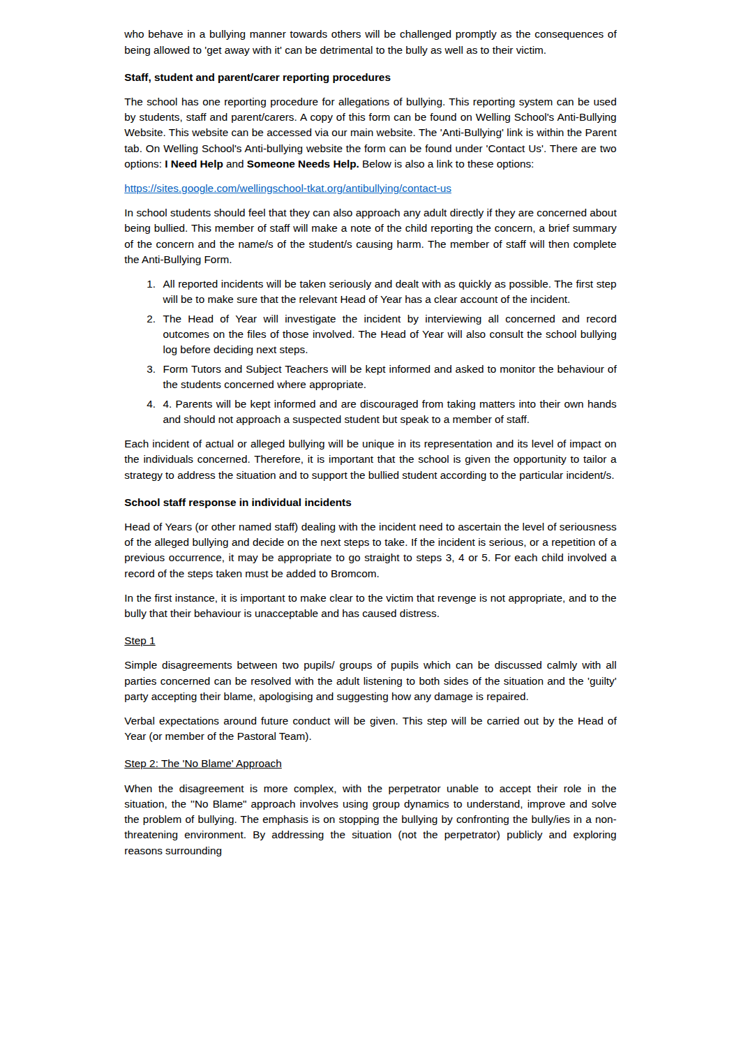who behave in a bullying manner towards others will be challenged promptly as the consequences of being allowed to 'get away with it' can be detrimental to the bully as well as to their victim.
Staff, student and parent/carer reporting procedures
The school has one reporting procedure for allegations of bullying. This reporting system can be used by students, staff and parent/carers. A copy of this form can be found on Welling School's Anti-Bullying Website. This website can be accessed via our main website. The 'Anti-Bullying' link is within the Parent tab. On Welling School's Anti-bullying website the form can be found under 'Contact Us'. There are two options: I Need Help and Someone Needs Help. Below is also a link to these options:
https://sites.google.com/wellingschool-tkat.org/antibullying/contact-us
In school students should feel that they can also approach any adult directly if they are concerned about being bullied. This member of staff will make a note of the child reporting the concern, a brief summary of the concern and the name/s of the student/s causing harm. The member of staff will then complete the Anti-Bullying Form.
All reported incidents will be taken seriously and dealt with as quickly as possible. The first step will be to make sure that the relevant Head of Year has a clear account of the incident.
The Head of Year will investigate the incident by interviewing all concerned and record outcomes on the files of those involved. The Head of Year will also consult the school bullying log before deciding next steps.
Form Tutors and Subject Teachers will be kept informed and asked to monitor the behaviour of the students concerned where appropriate.
4. Parents will be kept informed and are discouraged from taking matters into their own hands and should not approach a suspected student but speak to a member of staff.
Each incident of actual or alleged bullying will be unique in its representation and its level of impact on the individuals concerned. Therefore, it is important that the school is given the opportunity to tailor a strategy to address the situation and to support the bullied student according to the particular incident/s.
School staff response in individual incidents
Head of Years (or other named staff) dealing with the incident need to ascertain the level of seriousness of the alleged bullying and decide on the next steps to take. If the incident is serious, or a repetition of a previous occurrence, it may be appropriate to go straight to steps 3, 4 or 5. For each child involved a record of the steps taken must be added to Bromcom.
In the first instance, it is important to make clear to the victim that revenge is not appropriate, and to the bully that their behaviour is unacceptable and has caused distress.
Step 1
Simple disagreements between two pupils/ groups of pupils which can be discussed calmly with all parties concerned can be resolved with the adult listening to both sides of the situation and the 'guilty' party accepting their blame, apologising and suggesting how any damage is repaired.
Verbal expectations around future conduct will be given. This step will be carried out by the Head of Year (or member of the Pastoral Team).
Step 2: The 'No Blame' Approach
When the disagreement is more complex, with the perpetrator unable to accept their role in the situation, the ''No Blame" approach involves using group dynamics to understand, improve and solve the problem of bullying. The emphasis is on stopping the bullying by confronting the bully/ies in a non-threatening environment. By addressing the situation (not the perpetrator) publicly and exploring reasons surrounding